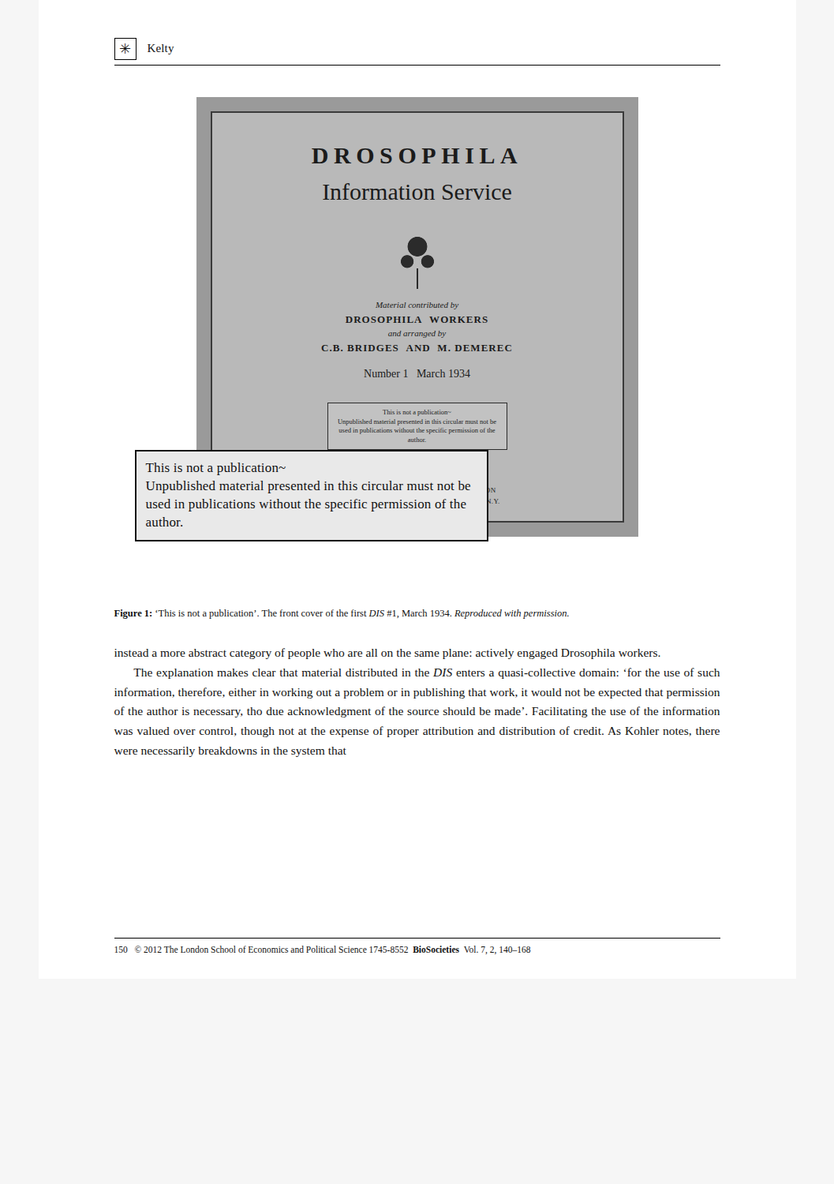✳ Kelty
DROSOPHILA
Information Service
Material contributed by
DROSOPHILA WORKERS
and arranged by
C.B. BRIDGES AND M. DEMEREC
Number 1 March 1934
This is not a publication~
Unpublished material presented in this circular must not be used in publications without the specific permission of the author.
Prepared at the
DEPARTMENT OF GENETICS
CARNEGIE INSTITUTION OF WASHINGTON
COLD SPRING HARBOR, LONG ISLAND, N.Y.
This is not a publication~
Unpublished material presented in this circular must not be used in publications without the specific permission of the author.
Figure 1: ‘This is not a publication’. The front cover of the first DIS #1, March 1934. Reproduced with permission.
instead a more abstract category of people who are all on the same plane: actively engaged Drosophila workers.
The explanation makes clear that material distributed in the DIS enters a quasi-collective domain: ‘for the use of such information, therefore, either in working out a problem or in publishing that work, it would not be expected that permission of the author is necessary, tho due acknowledgment of the source should be made’. Facilitating the use of the information was valued over control, though not at the expense of proper attribution and distribution of credit. As Kohler notes, there were necessarily breakdowns in the system that
150 © 2012 The London School of Economics and Political Science 1745-8552 BioSocieties Vol. 7, 2, 140–168